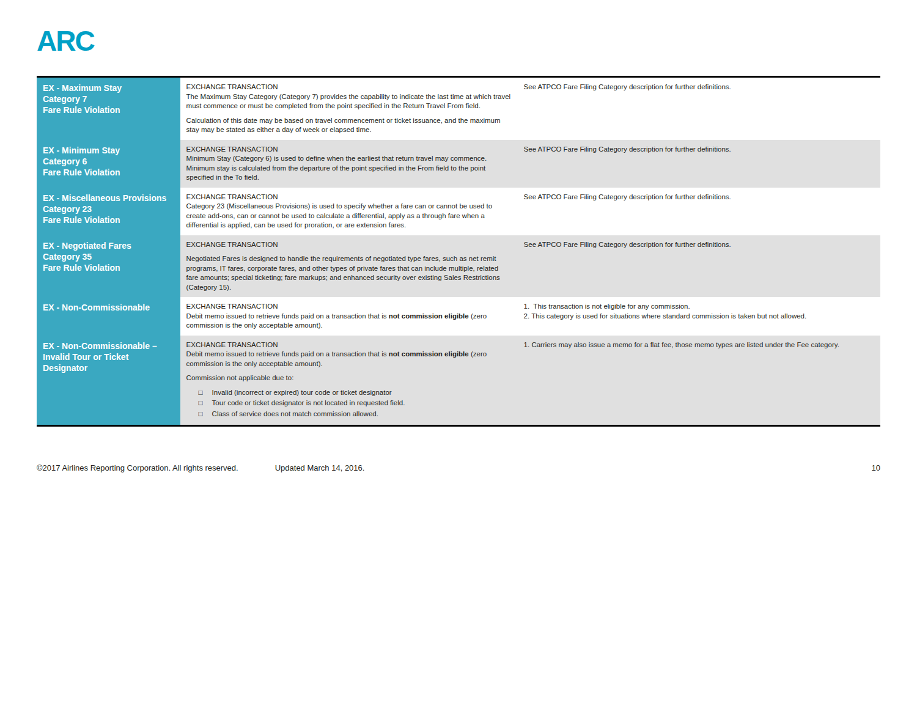ARC
| EX - Maximum Stay Category 7 Fare Rule Violation | EXCHANGE TRANSACTION The Maximum Stay Category (Category 7) provides the capability to indicate the last time at which travel must commence or must be completed from the point specified in the Return Travel From field. Calculation of this date may be based on travel commencement or ticket issuance, and the maximum stay may be stated as either a day of week or elapsed time. | See ATPCO Fare Filing Category description for further definitions. |
| EX - Minimum Stay Category 6 Fare Rule Violation | EXCHANGE TRANSACTION Minimum Stay (Category 6) is used to define when the earliest that return travel may commence. Minimum stay is calculated from the departure of the point specified in the From field to the point specified in the To field. | See ATPCO Fare Filing Category description for further definitions. |
| EX - Miscellaneous Provisions Category 23 Fare Rule Violation | EXCHANGE TRANSACTION Category 23 (Miscellaneous Provisions) is used to specify whether a fare can or cannot be used to create add-ons, can or cannot be used to calculate a differential, apply as a through fare when a differential is applied, can be used for proration, or are extension fares. | See ATPCO Fare Filing Category description for further definitions. |
| EX - Negotiated Fares Category 35 Fare Rule Violation | EXCHANGE TRANSACTION Negotiated Fares is designed to handle the requirements of negotiated type fares, such as net remit programs, IT fares, corporate fares, and other types of private fares that can include multiple, related fare amounts; special ticketing; fare markups; and enhanced security over existing Sales Restrictions (Category 15). | See ATPCO Fare Filing Category description for further definitions. |
| EX - Non-Commissionable | EXCHANGE TRANSACTION Debit memo issued to retrieve funds paid on a transaction that is not commission eligible (zero commission is the only acceptable amount). | 1. This transaction is not eligible for any commission. 2. This category is used for situations where standard commission is taken but not allowed. |
| EX - Non-Commissionable – Invalid Tour or Ticket Designator | EXCHANGE TRANSACTION Debit memo issued to retrieve funds paid on a transaction that is not commission eligible (zero commission is the only acceptable amount). Commission not applicable due to: Invalid (incorrect or expired) tour code or ticket designator Tour code or ticket designator is not located in requested field. Class of service does not match commission allowed. | 1. Carriers may also issue a memo for a flat fee, those memo types are listed under the Fee category. |
©2017 Airlines Reporting Corporation. All rights reserved.
Updated March 14, 2016.
10